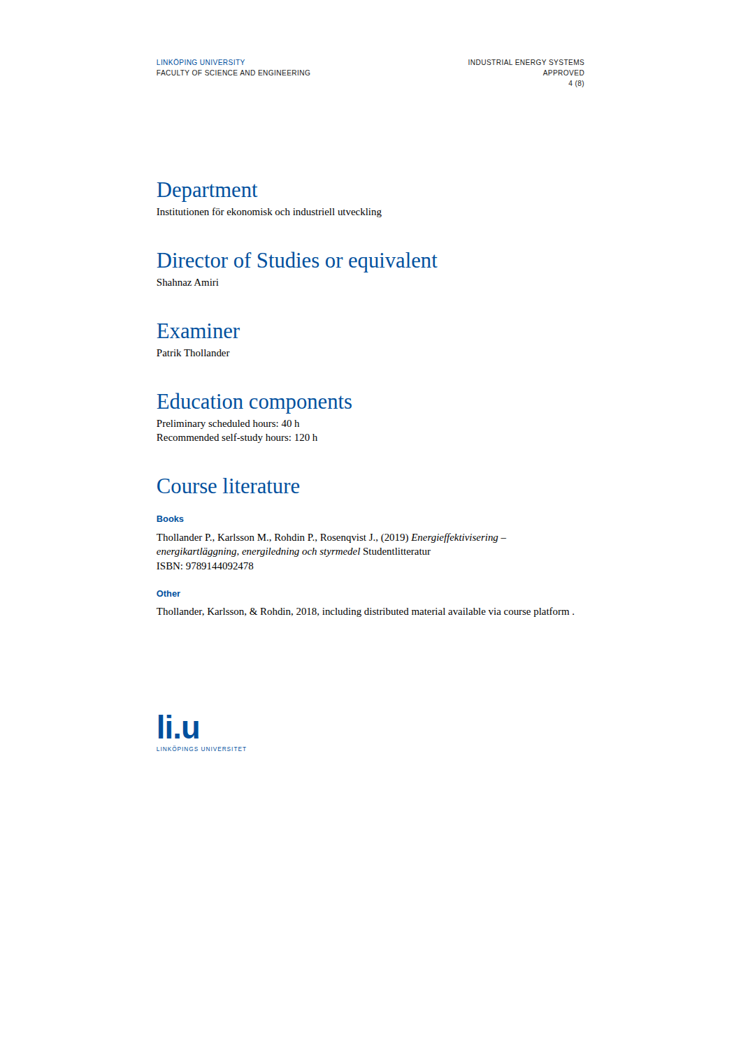LINKÖPING UNIVERSITY
FACULTY OF SCIENCE AND ENGINEERING
INDUSTRIAL ENERGY SYSTEMS
APPROVED
4 (8)
Department
Institutionen för ekonomisk och industriell utveckling
Director of Studies or equivalent
Shahnaz Amiri
Examiner
Patrik Thollander
Education components
Preliminary scheduled hours: 40 h
Recommended self-study hours: 120 h
Course literature
Books
Thollander P., Karlsson M., Rohdin P., Rosenqvist J., (2019) Energieffektivisering – energikartläggning, energiledning och styrmedel Studentlitteratur
ISBN: 9789144092478
Other
Thollander, Karlsson, & Rohdin, 2018, including distributed material available via course platform .
li. u
LINKÖPINGS UNIVERSITET